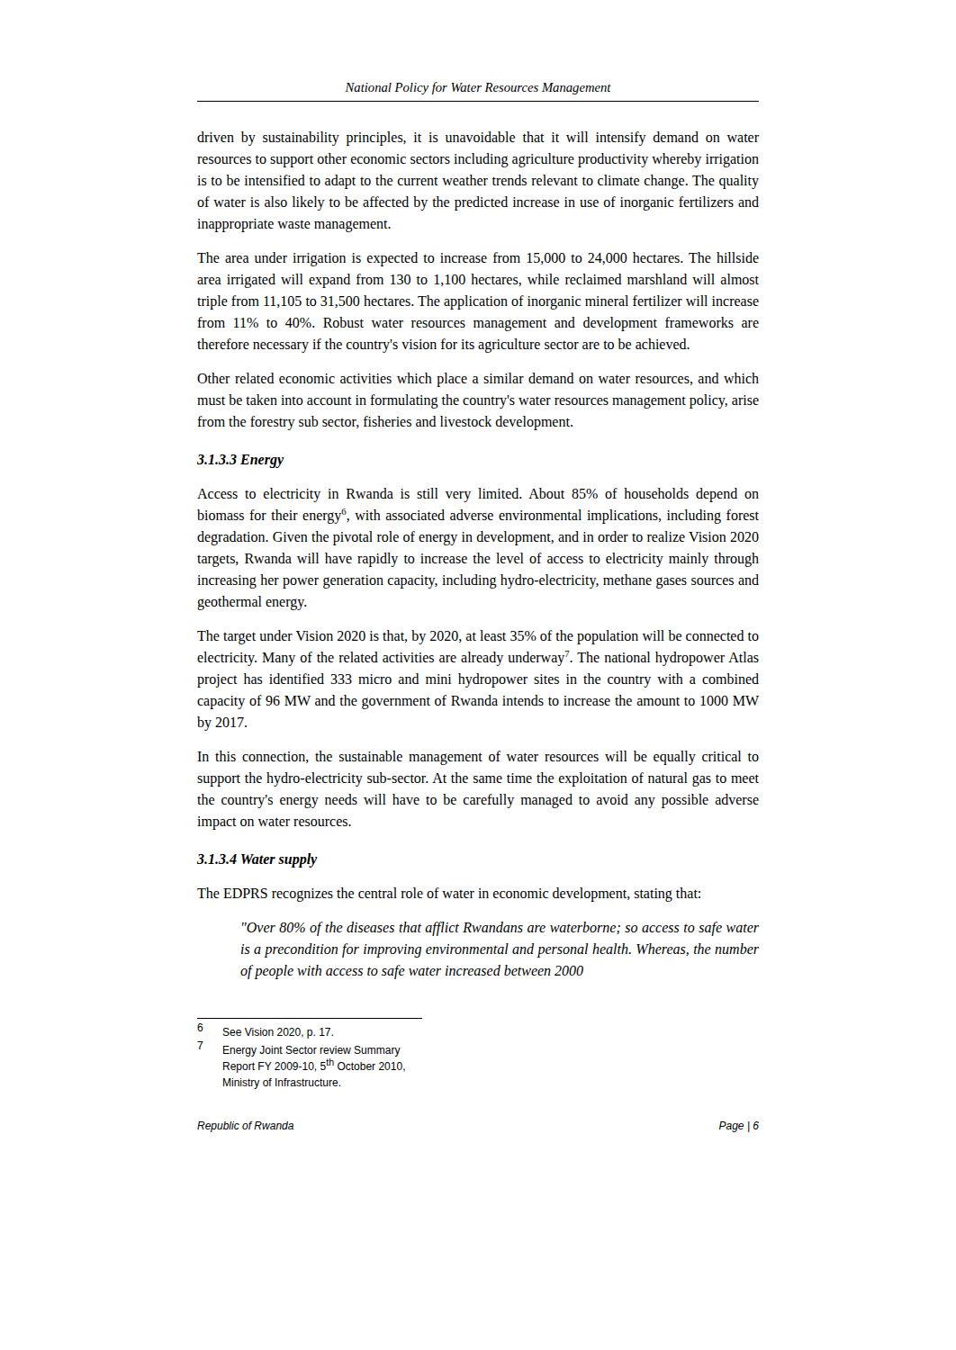National Policy for Water Resources Management
driven by sustainability principles, it is unavoidable that it will intensify demand on water resources to support other economic sectors including agriculture productivity whereby irrigation is to be intensified to adapt to the current weather trends relevant to climate change. The quality of water is also likely to be affected by the predicted increase in use of inorganic fertilizers and inappropriate waste management.
The area under irrigation is expected to increase from 15,000 to 24,000 hectares. The hillside area irrigated will expand from 130 to 1,100 hectares, while reclaimed marshland will almost triple from 11,105 to 31,500 hectares. The application of inorganic mineral fertilizer will increase from 11% to 40%. Robust water resources management and development frameworks are therefore necessary if the country's vision for its agriculture sector are to be achieved.
Other related economic activities which place a similar demand on water resources, and which must be taken into account in formulating the country's water resources management policy, arise from the forestry sub sector, fisheries and livestock development.
3.1.3.3 Energy
Access to electricity in Rwanda is still very limited. About 85% of households depend on biomass for their energy6, with associated adverse environmental implications, including forest degradation. Given the pivotal role of energy in development, and in order to realize Vision 2020 targets, Rwanda will have rapidly to increase the level of access to electricity mainly through increasing her power generation capacity, including hydro-electricity, methane gases sources and geothermal energy.
The target under Vision 2020 is that, by 2020, at least 35% of the population will be connected to electricity. Many of the related activities are already underway7. The national hydropower Atlas project has identified 333 micro and mini hydropower sites in the country with a combined capacity of 96 MW and the government of Rwanda intends to increase the amount to 1000 MW by 2017.
In this connection, the sustainable management of water resources will be equally critical to support the hydro-electricity sub-sector. At the same time the exploitation of natural gas to meet the country's energy needs will have to be carefully managed to avoid any possible adverse impact on water resources.
3.1.3.4 Water supply
The EDPRS recognizes the central role of water in economic development, stating that:
"Over 80% of the diseases that afflict Rwandans are waterborne; so access to safe water is a precondition for improving environmental and personal health. Whereas, the number of people with access to safe water increased between 2000
6 See Vision 2020, p. 17.
7 Energy Joint Sector review Summary Report FY 2009-10, 5th October 2010, Ministry of Infrastructure.
Republic of Rwanda Page | 6